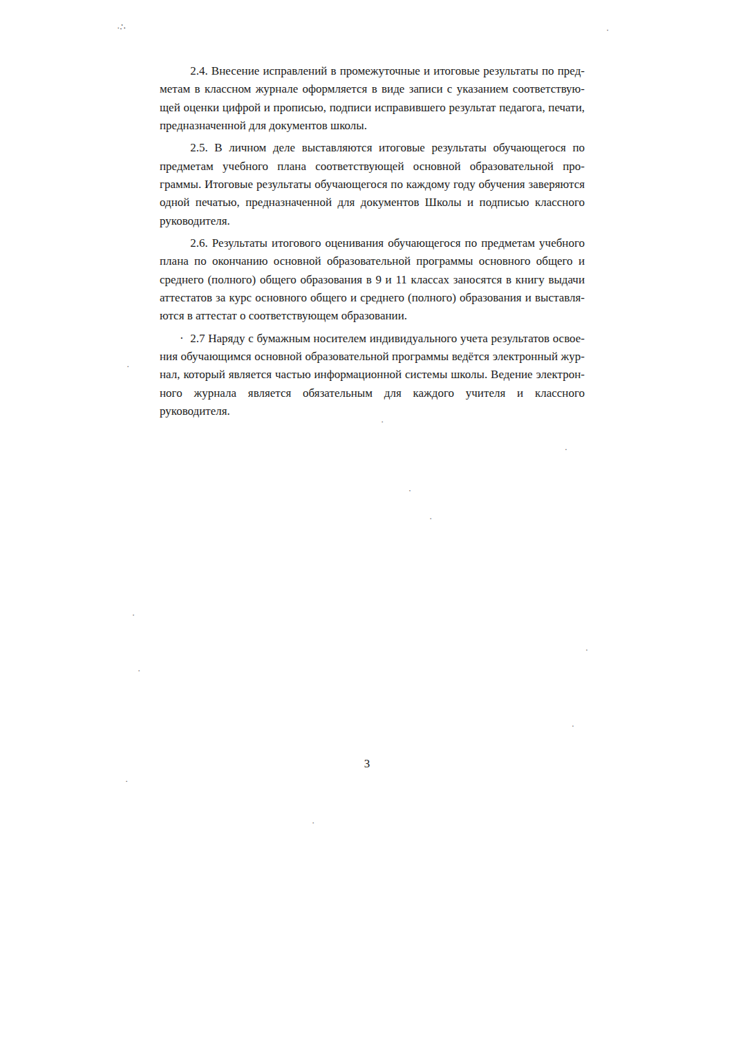·∴
·
2.4. Внесение исправлений в промежуточные и итоговые результаты по предметам в классном журнале оформляется в виде записи с указанием соответствующей оценки цифрой и прописью, подписи исправившего результат педагога, печати, предназначенной для документов школы.
2.5. В личном деле выставляются итоговые результаты обучающегося по предметам учебного плана соответствующей основной образовательной программы. Итоговые результаты обучающегося по каждому году обучения заверяются одной печатью, предназначенной для документов Школы и подписью классного руководителя.
2.6. Результаты итогового оценивания обучающегося по предметам учебного плана по окончанию основной образовательной программы основного общего и среднего (полного) общего образования в 9 и 11 классах заносятся в книгу выдачи аттестатов за курс основного общего и среднего (полного) образования и выставляются в аттестат о соответствующем образовании.
2.7 Наряду с бумажным носителем индивидуального учета результатов освоения обучающимся основной образовательной программы ведётся электронный журнал, который является частью информационной системы школы. Ведение электронного журнала является обязательным для каждого учителя и классного руководителя.
·
·
·
·
·
·
·
·
·
·
·
3